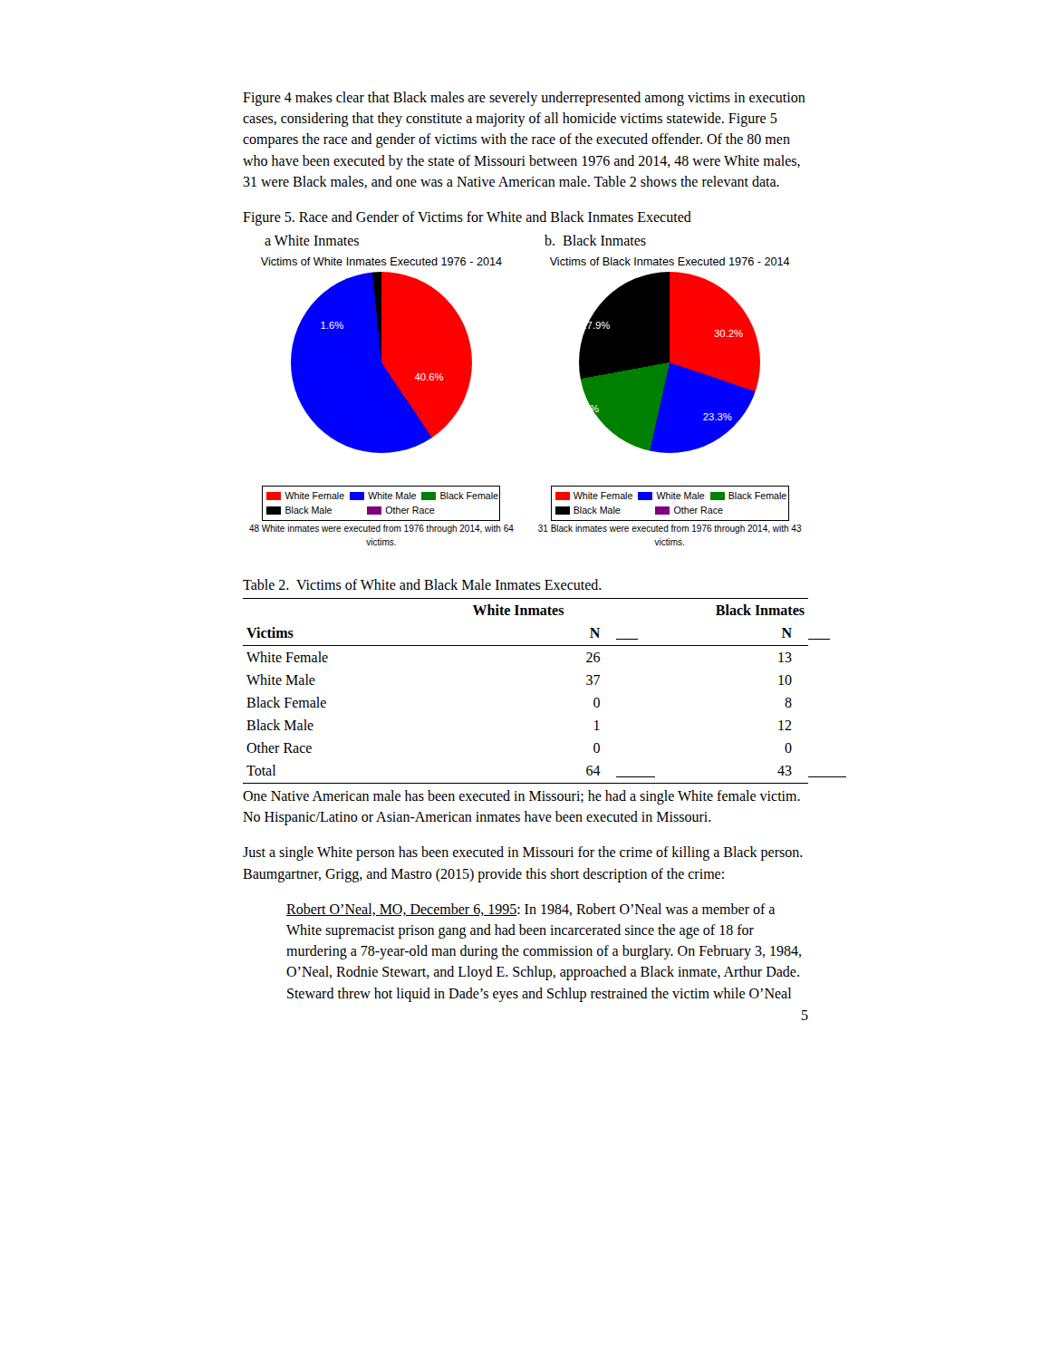Figure 4 makes clear that Black males are severely underrepresented among victims in execution cases, considering that they constitute a majority of all homicide victims statewide. Figure 5 compares the race and gender of victims with the race of the executed offender. Of the 80 men who have been executed by the state of Missouri between 1976 and 2014, 48 were White males, 31 were Black males, and one was a Native American male. Table 2 shows the relevant data.
Figure 5. Race and Gender of Victims for White and Black Inmates Executed
a White Inmates
b. Black Inmates
Victims of White Inmates Executed 1976 - 2014
1.6% 40.6% 57.8%
White Female White Male Black Female
Black Male Other Race
48 White inmates were executed from 1976 through 2014, with 64 victims.
Victims of Black Inmates Executed 1976 - 2014
27.9% 30.2% 18.6% 23.3%
White Female White Male Black Female
Black Male Other Race
31 Black inmates were executed from 1976 through 2014, with 43 victims.
Table 2. Victims of White and Black Male Inmates Executed.
| | White Inmates | Black Inmates |
| --- | --- | --- |
| Victims | N | % | N | % |
| White Female | 26 | 40.6 | 13 | 30.2 |
| White Male | 37 | 57.8 | 10 | 23.3 |
| Black Female | 0 | 0.0 | 8 | 18.6 |
| Black Male | 1 | 1.6 | 12 | 27.9 |
| Other Race | 0 | 0.0 | 0 | 0.0 |
| Total | 64 | 100.0 | 43 | 100.0 |
One Native American male has been executed in Missouri; he had a single White female victim. No Hispanic/Latino or Asian-American inmates have been executed in Missouri.
Just a single White person has been executed in Missouri for the crime of killing a Black person. Baumgartner, Grigg, and Mastro (2015) provide this short description of the crime:
Robert O’Neal, MO, December 6, 1995: In 1984, Robert O’Neal was a member of a White supremacist prison gang and had been incarcerated since the age of 18 for murdering a 78-year-old man during the commission of a burglary. On February 3, 1984, O’Neal, Rodnie Stewart, and Lloyd E. Schlup, approached a Black inmate, Arthur Dade. Steward threw hot liquid in Dade’s eyes and Schlup restrained the victim while O’Neal
5